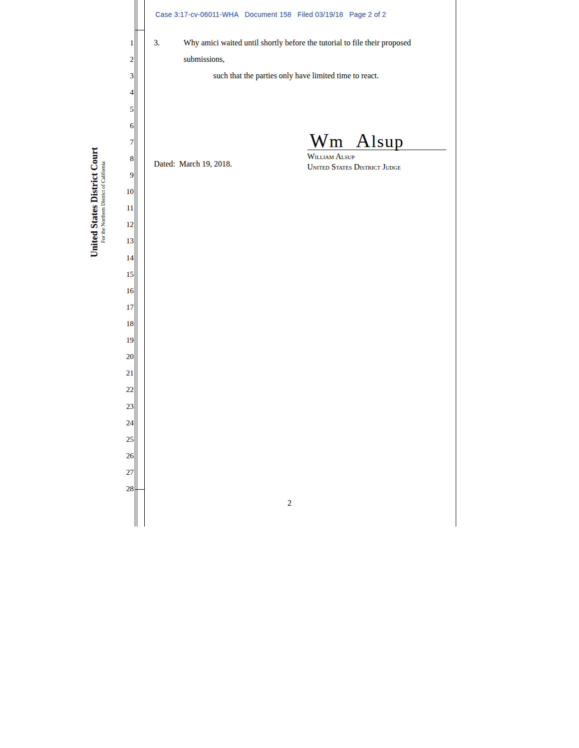Case 3:17-cv-06011-WHA Document 158 Filed 03/19/18 Page 2 of 2
1
2
3
4
5
6
7
8
9
10
11
12
13
14
15
16
17
18
19
20
21
22
23
24
25
26
27
28
United States District Court
For the Northern District of California
3.
Why amici waited until shortly before the tutorial to file their proposed submissions,
such that the parties only have limited time to react.
Dated: March 19, 2018.
Wm Alsup
William Alsup
United States District Judge
2